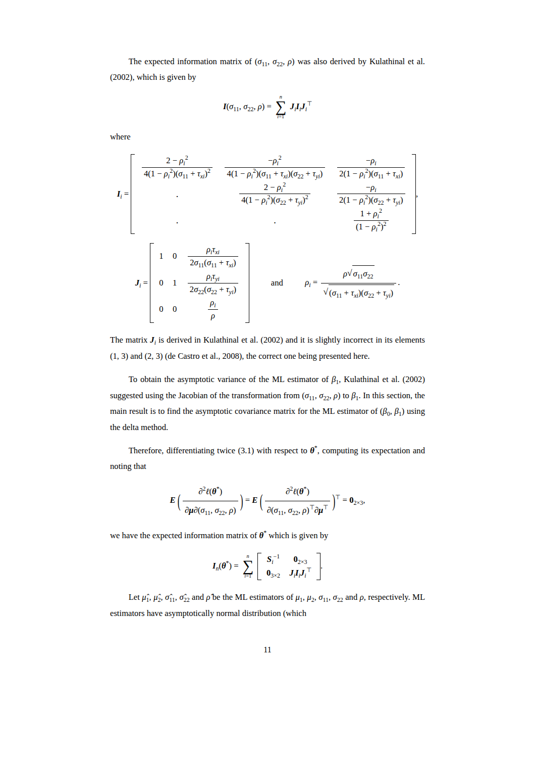The expected information matrix of (σ11, σ22, ρ) was also derived by Kulathinal et al. (2002), which is given by
I(σ11, σ22, ρ) = n∑i=1 JiIiJi⊤
where
Ii =
| 2 − ρ i 2 4(1 − ρ i 2 )( σ 11 + τ xi ) 2 | − ρ i 2 4(1 − ρ i 2 )( σ 11 + τ xi )( σ 22 + τ yi ) | − ρ i 2(1 − ρ i 2 )( σ 11 + τ xi ) |
| . | 2 − ρ i 2 4(1 − ρ i 2 )( σ 22 + τ yi ) 2 | − ρ i 2(1 − ρ i 2 )( σ 22 + τ yi ) |
| . | . | 1 + ρ i 2 (1 − ρ i 2 ) 2 |
,
Ji =
| 1 | 0 | ρ i τ xi 2 σ 11 ( σ 11 + τ xi ) |
| 0 | 1 | ρ i τ yi 2 σ 22 ( σ 22 + τ yi ) |
| 0 | 0 | ρ i ρ |
and ρi = ρσ11σ22 (σ11 + τxi)(σ22 + τyi) .
The matrix Ji is derived in Kulathinal et al. (2002) and it is slightly incorrect in its elements (1, 3) and (2, 3) (de Castro et al., 2008), the correct one being presented here.
To obtain the asymptotic variance of the ML estimator of β1, Kulathinal et al. (2002) suggested using the Jacobian of the transformation from (σ11, σ22, ρ) to β1. In this section, the main result is to find the asymptotic covariance matrix for the ML estimator of (β0, β1) using the delta method.
Therefore, differentiating twice (3.1) with respect to θ*, computing its expectation and noting that
E ∂2ℓ(θ*) ∂μ∂(σ11, σ22, ρ) = E ∂2ℓ(θ*) ∂(σ11, σ22, ρ)⊤∂μ⊤ ⊤ = 02×3,
we have the expected information matrix of θ* which is given by
In(θ*) = n∑i=1
| S i −1 | 0 2×3 |
| 0 3×2 | J i I i J i ⊤ |
.
Let μ̂1, μ̂2, σ̂11, σ̂22 and ρ̂ be the ML estimators of μ1, μ2, σ11, σ22 and ρ, respectively. ML estimators have asymptotically normal distribution (which
11